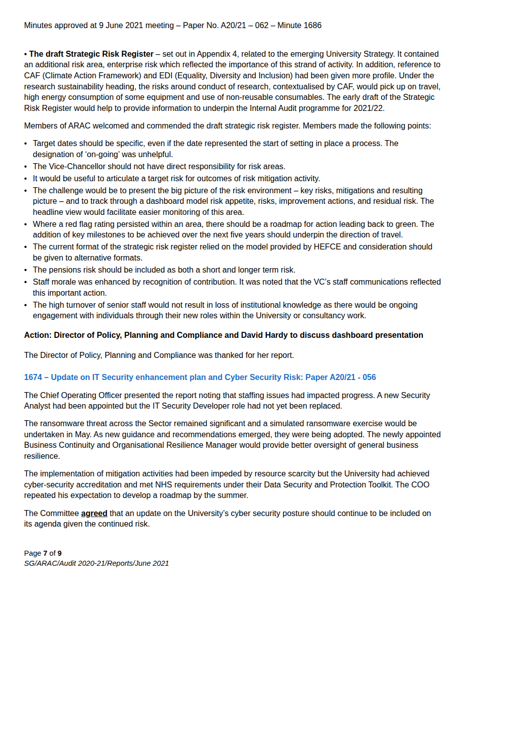Minutes approved at 9 June 2021 meeting – Paper No. A20/21 – 062 – Minute 1686
• The draft Strategic Risk Register – set out in Appendix 4, related to the emerging University Strategy. It contained an additional risk area, enterprise risk which reflected the importance of this strand of activity. In addition, reference to CAF (Climate Action Framework) and EDI (Equality, Diversity and Inclusion) had been given more profile. Under the research sustainability heading, the risks around conduct of research, contextualised by CAF, would pick up on travel, high energy consumption of some equipment and use of non-reusable consumables. The early draft of the Strategic Risk Register would help to provide information to underpin the Internal Audit programme for 2021/22.
Members of ARAC welcomed and commended the draft strategic risk register. Members made the following points:
Target dates should be specific, even if the date represented the start of setting in place a process. The designation of ‘on-going’ was unhelpful.
The Vice-Chancellor should not have direct responsibility for risk areas.
It would be useful to articulate a target risk for outcomes of risk mitigation activity.
The challenge would be to present the big picture of the risk environment – key risks, mitigations and resulting picture – and to track through a dashboard model risk appetite, risks, improvement actions, and residual risk. The headline view would facilitate easier monitoring of this area.
Where a red flag rating persisted within an area, there should be a roadmap for action leading back to green. The addition of key milestones to be achieved over the next five years should underpin the direction of travel.
The current format of the strategic risk register relied on the model provided by HEFCE and consideration should be given to alternative formats.
The pensions risk should be included as both a short and longer term risk.
Staff morale was enhanced by recognition of contribution. It was noted that the VC’s staff communications reflected this important action.
The high turnover of senior staff would not result in loss of institutional knowledge as there would be ongoing engagement with individuals through their new roles within the University or consultancy work.
Action: Director of Policy, Planning and Compliance and David Hardy to discuss dashboard presentation
The Director of Policy, Planning and Compliance was thanked for her report.
1674 – Update on IT Security enhancement plan and Cyber Security Risk: Paper A20/21 - 056
The Chief Operating Officer presented the report noting that staffing issues had impacted progress. A new Security Analyst had been appointed but the IT Security Developer role had not yet been replaced.
The ransomware threat across the Sector remained significant and a simulated ransomware exercise would be undertaken in May. As new guidance and recommendations emerged, they were being adopted. The newly appointed Business Continuity and Organisational Resilience Manager would provide better oversight of general business resilience.
The implementation of mitigation activities had been impeded by resource scarcity but the University had achieved cyber-security accreditation and met NHS requirements under their Data Security and Protection Toolkit. The COO repeated his expectation to develop a roadmap by the summer.
The Committee agreed that an update on the University’s cyber security posture should continue to be included on its agenda given the continued risk.
Page 7 of 9
SG/ARAC/Audit 2020-21/Reports/June 2021